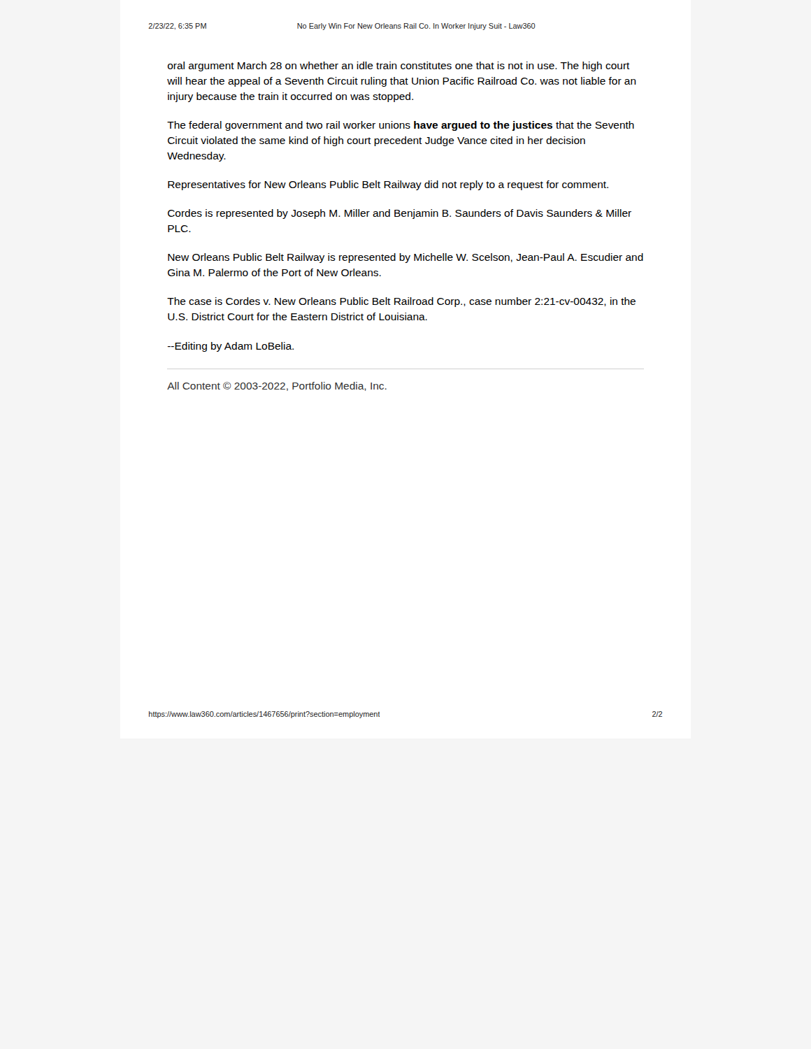2/23/22, 6:35 PM
No Early Win For New Orleans Rail Co. In Worker Injury Suit - Law360
oral argument March 28 on whether an idle train constitutes one that is not in use. The high court will hear the appeal of a Seventh Circuit ruling that Union Pacific Railroad Co. was not liable for an injury because the train it occurred on was stopped.
The federal government and two rail worker unions have argued to the justices that the Seventh Circuit violated the same kind of high court precedent Judge Vance cited in her decision Wednesday.
Representatives for New Orleans Public Belt Railway did not reply to a request for comment.
Cordes is represented by Joseph M. Miller and Benjamin B. Saunders of Davis Saunders & Miller PLC.
New Orleans Public Belt Railway is represented by Michelle W. Scelson, Jean-Paul A. Escudier and Gina M. Palermo of the Port of New Orleans.
The case is Cordes v. New Orleans Public Belt Railroad Corp., case number 2:21-cv-00432, in the U.S. District Court for the Eastern District of Louisiana.
--Editing by Adam LoBelia.
All Content © 2003-2022, Portfolio Media, Inc.
https://www.law360.com/articles/1467656/print?section=employment
2/2